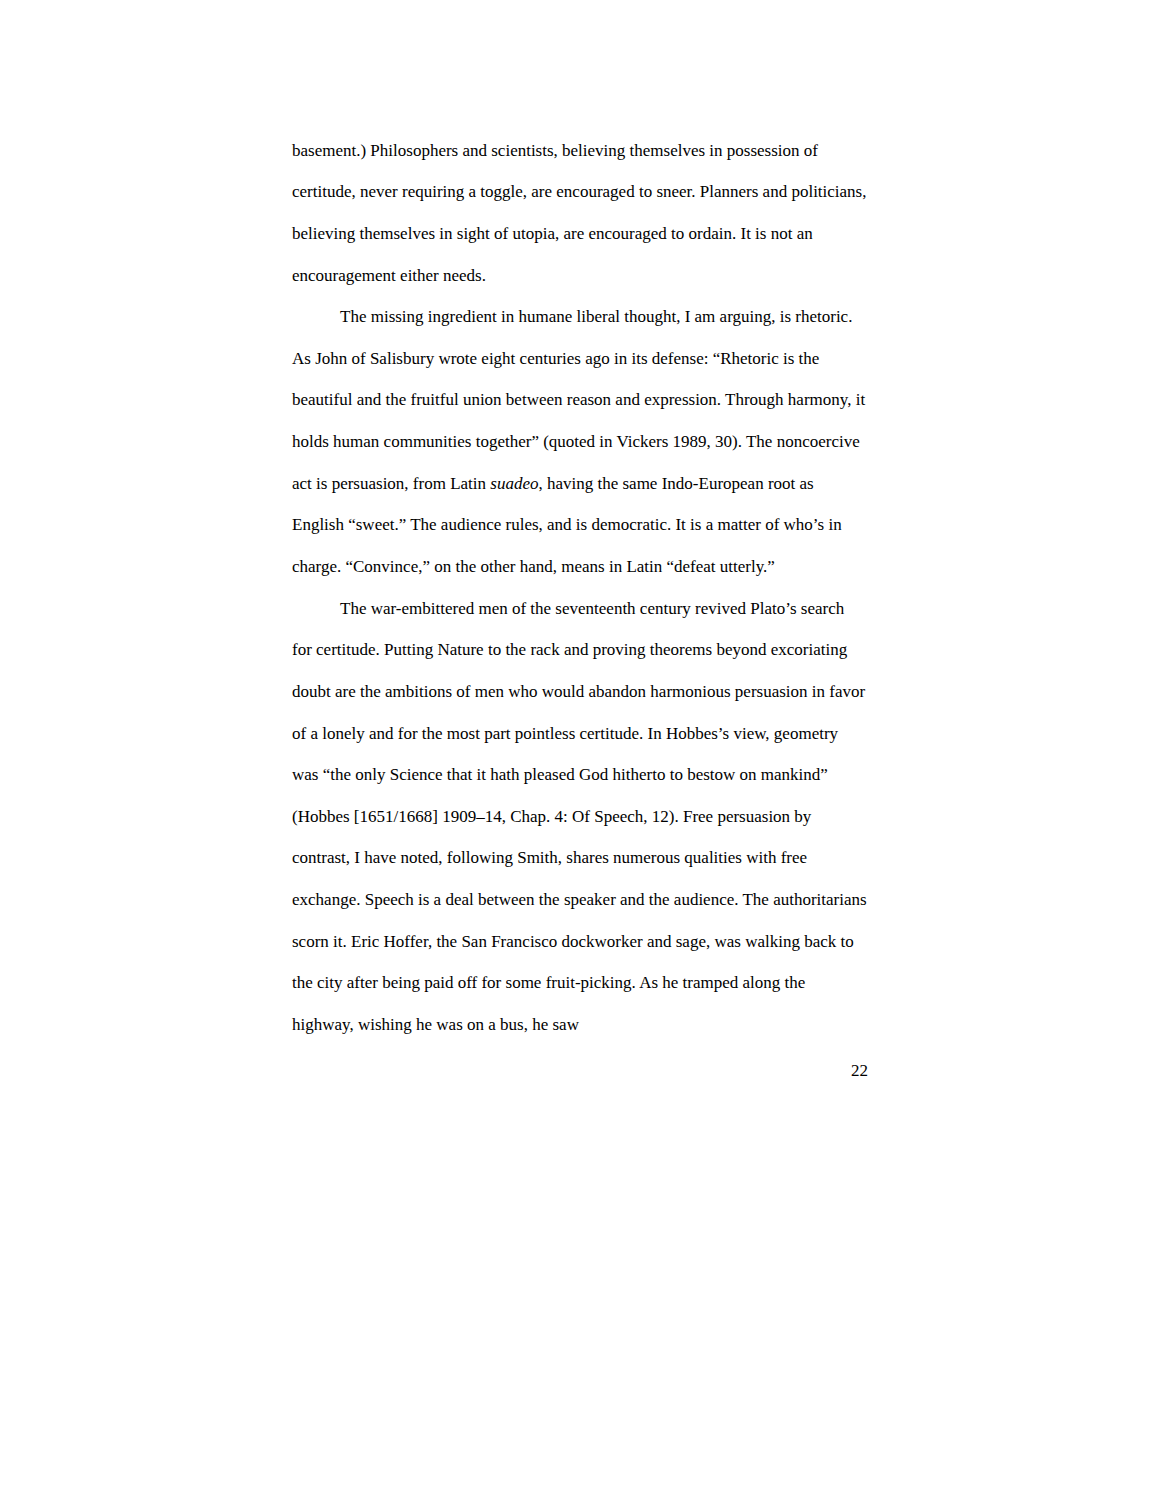basement.) Philosophers and scientists, believing themselves in possession of certitude, never requiring a toggle, are encouraged to sneer. Planners and politicians, believing themselves in sight of utopia, are encouraged to ordain. It is not an encouragement either needs.
The missing ingredient in humane liberal thought, I am arguing, is rhetoric. As John of Salisbury wrote eight centuries ago in its defense: “Rhetoric is the beautiful and the fruitful union between reason and expression. Through harmony, it holds human communities together” (quoted in Vickers 1989, 30). The noncoercive act is persuasion, from Latin suadeo, having the same Indo-European root as English “sweet.” The audience rules, and is democratic. It is a matter of who’s in charge. “Convince,” on the other hand, means in Latin “defeat utterly.”
The war-embittered men of the seventeenth century revived Plato’s search for certitude. Putting Nature to the rack and proving theorems beyond excoriating doubt are the ambitions of men who would abandon harmonious persuasion in favor of a lonely and for the most part pointless certitude. In Hobbes’s view, geometry was “the only Science that it hath pleased God hitherto to bestow on mankind” (Hobbes [1651/1668] 1909–14, Chap. 4: Of Speech, 12). Free persuasion by contrast, I have noted, following Smith, shares numerous qualities with free exchange. Speech is a deal between the speaker and the audience. The authoritarians scorn it. Eric Hoffer, the San Francisco dockworker and sage, was walking back to the city after being paid off for some fruit-picking. As he tramped along the highway, wishing he was on a bus, he saw
22